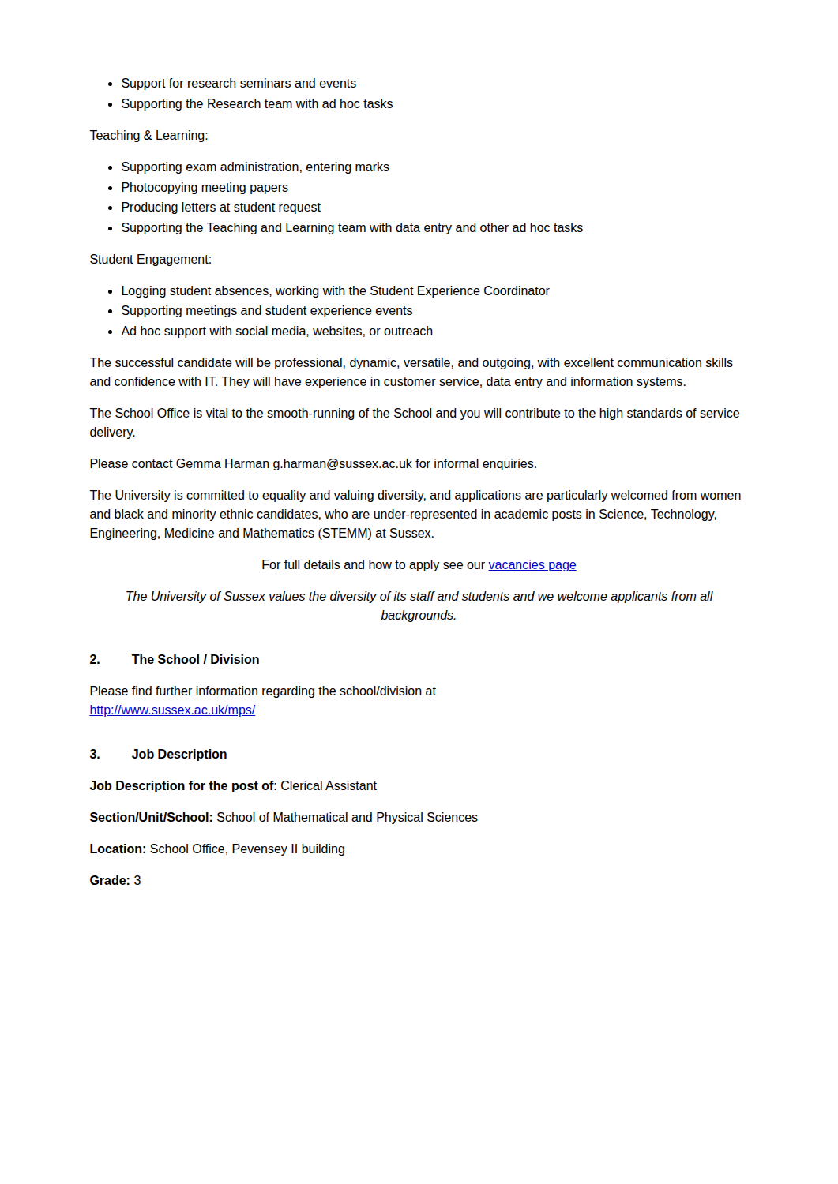Support for research seminars and events
Supporting the Research team with ad hoc tasks
Teaching & Learning:
Supporting exam administration, entering marks
Photocopying meeting papers
Producing letters at student request
Supporting the Teaching and Learning team with data entry and other ad hoc tasks
Student Engagement:
Logging student absences, working with the Student Experience Coordinator
Supporting meetings and student experience events
Ad hoc support with social media, websites, or outreach
The successful candidate will be professional, dynamic, versatile, and outgoing, with excellent communication skills and confidence with IT. They will have experience in customer service, data entry and information systems.
The School Office is vital to the smooth-running of the School and you will contribute to the high standards of service delivery.
Please contact Gemma Harman g.harman@sussex.ac.uk for informal enquiries.
The University is committed to equality and valuing diversity, and applications are particularly welcomed from women and black and minority ethnic candidates, who are under-represented in academic posts in Science, Technology, Engineering, Medicine and Mathematics (STEMM) at Sussex.
For full details and how to apply see our vacancies page
The University of Sussex values the diversity of its staff and students and we welcome applicants from all backgrounds.
2. The School / Division
Please find further information regarding the school/division at
http://www.sussex.ac.uk/mps/
3. Job Description
Job Description for the post of: Clerical Assistant
Section/Unit/School: School of Mathematical and Physical Sciences
Location: School Office, Pevensey II building
Grade: 3